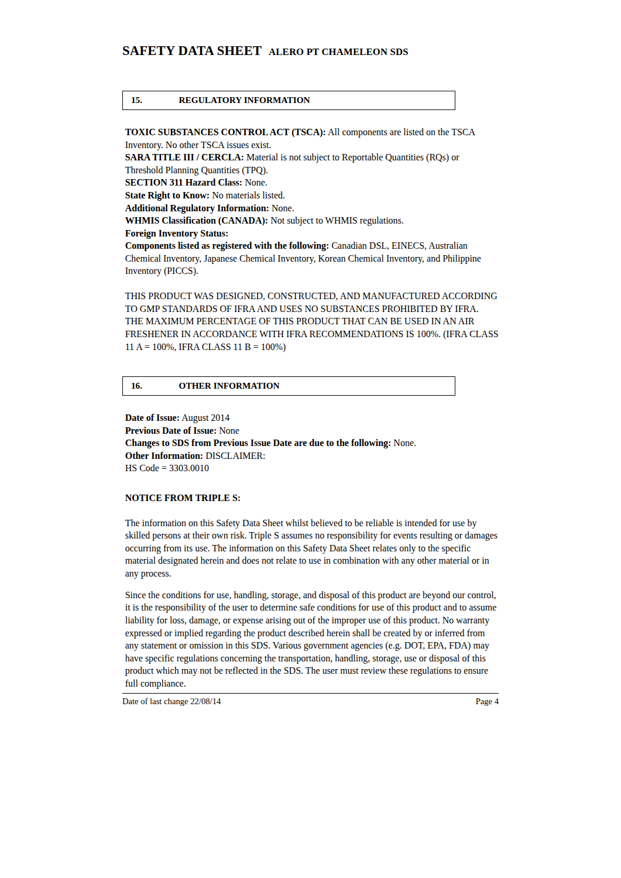SAFETY DATA SHEET ALERO PT CHAMELEON SDS
15. REGULATORY INFORMATION
TOXIC SUBSTANCES CONTROL ACT (TSCA): All components are listed on the TSCA Inventory. No other TSCA issues exist.
SARA TITLE III / CERCLA: Material is not subject to Reportable Quantities (RQs) or Threshold Planning Quantities (TPQ).
SECTION 311 Hazard Class: None.
State Right to Know: No materials listed.
Additional Regulatory Information: None.
WHMIS Classification (CANADA): Not subject to WHMIS regulations.
Foreign Inventory Status:
Components listed as registered with the following: Canadian DSL, EINECS, Australian Chemical Inventory, Japanese Chemical Inventory, Korean Chemical Inventory, and Philippine Inventory (PICCS).
THIS PRODUCT WAS DESIGNED, CONSTRUCTED, AND MANUFACTURED ACCORDING TO GMP STANDARDS OF IFRA AND USES NO SUBSTANCES PROHIBITED BY IFRA. THE MAXIMUM PERCENTAGE OF THIS PRODUCT THAT CAN BE USED IN AN AIR FRESHENER IN ACCORDANCE WITH IFRA RECOMMENDATIONS IS 100%. (IFRA CLASS 11 A = 100%, IFRA CLASS 11 B = 100%)
16. OTHER INFORMATION
Date of Issue: August 2014
Previous Date of Issue: None
Changes to SDS from Previous Issue Date are due to the following: None.
Other Information: DISCLAIMER:
HS Code = 3303.0010
NOTICE FROM TRIPLE S:
The information on this Safety Data Sheet whilst believed to be reliable is intended for use by skilled persons at their own risk. Triple S assumes no responsibility for events resulting or damages occurring from its use. The information on this Safety Data Sheet relates only to the specific material designated herein and does not relate to use in combination with any other material or in any process.
Since the conditions for use, handling, storage, and disposal of this product are beyond our control, it is the responsibility of the user to determine safe conditions for use of this product and to assume liability for loss, damage, or expense arising out of the improper use of this product. No warranty expressed or implied regarding the product described herein shall be created by or inferred from any statement or omission in this SDS. Various government agencies (e.g. DOT, EPA, FDA) may have specific regulations concerning the transportation, handling, storage, use or disposal of this product which may not be reflected in the SDS. The user must review these regulations to ensure full compliance.
Date of last change 22/08/14 Page 4